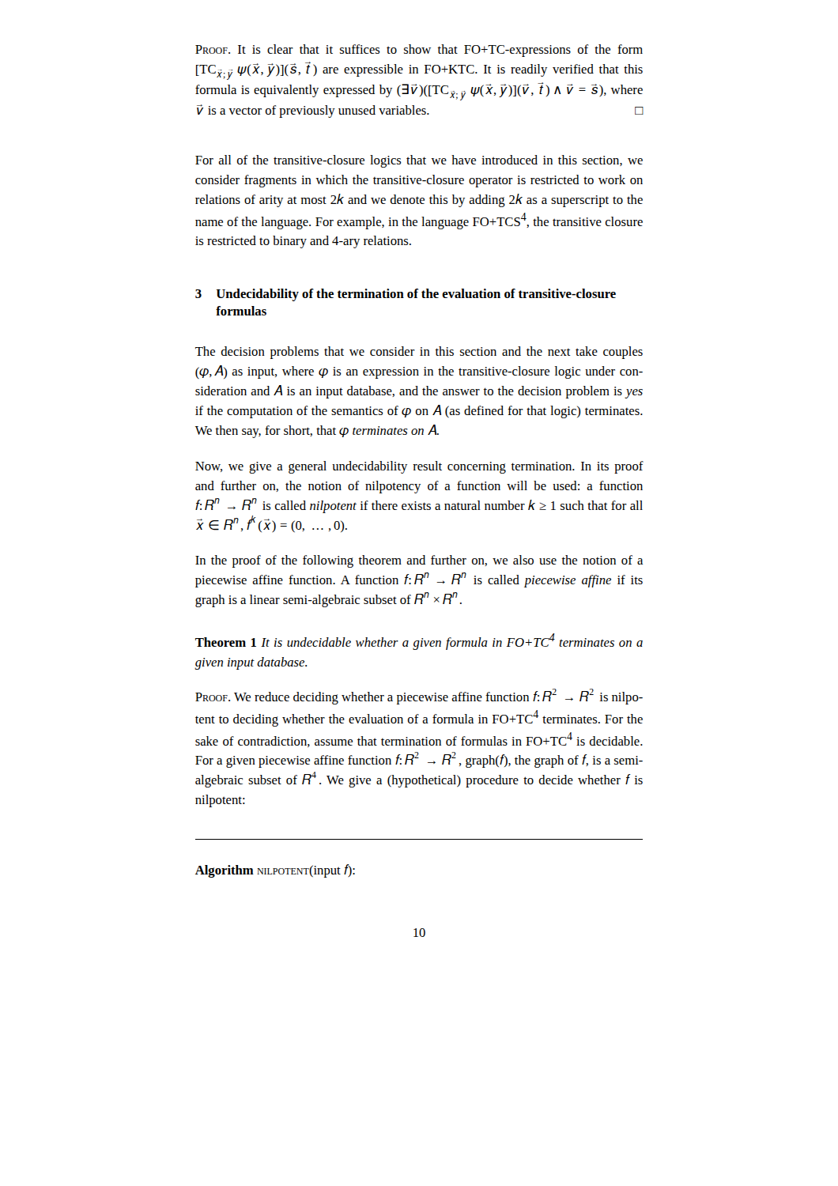Proof. It is clear that it suffices to show that FO+TC-expressions of the form [TCx→;y→ψ(x→,y→)](s→,t→) are expressible in FO+KTC. It is readily verified that this formula is equivalently expressed by (∃v→)([TCx→;y→ψ(x→,y→)](v→,t→)∧v→=s→), where v→ is a vector of previously unused variables.□
For all of the transitive-closure logics that we have introduced in this section, we consider fragments in which the transitive-closure operator is restricted to work on relations of arity at most 2k and we denote this by adding 2k as a superscript to the name of the language. For example, in the language FO+TCS4, the transitive closure is restricted to binary and 4-ary relations.
3 Undecidability of the termination of the evaluation of transitive-closure formulas
The decision problems that we consider in this section and the next take couples (φ,A) as input, where φ is an expression in the transitive-closure logic under consideration and A is an input database, and the answer to the decision problem is yes if the computation of the semantics of φ on A (as defined for that logic) terminates. We then say, for short, that φ terminates on A.
Now, we give a general undecidability result concerning termination. In its proof and further on, the notion of nilpotency of a function will be used: a function f:Rn→Rn is called nilpotent if there exists a natural number k≥1 such that for all x→∈Rn, fk(x→)=(0,…,0).
In the proof of the following theorem and further on, we also use the notion of a piecewise affine function. A function f:Rn→Rn is called piecewise affine if its graph is a linear semi-algebraic subset of Rn×Rn.
Theorem 1 It is undecidable whether a given formula in FO+TC4 terminates on a given input database.
Proof. We reduce deciding whether a piecewise affine function f:R2→R2 is nilpotent to deciding whether the evaluation of a formula in FO+TC4 terminates. For the sake of contradiction, assume that termination of formulas in FO+TC4 is decidable. For a given piecewise affine function f:R2→R2, graph(f), the graph of f, is a semi-algebraic subset of R4. We give a (hypothetical) procedure to decide whether f is nilpotent:
Algorithm nilpotent(input f):
10